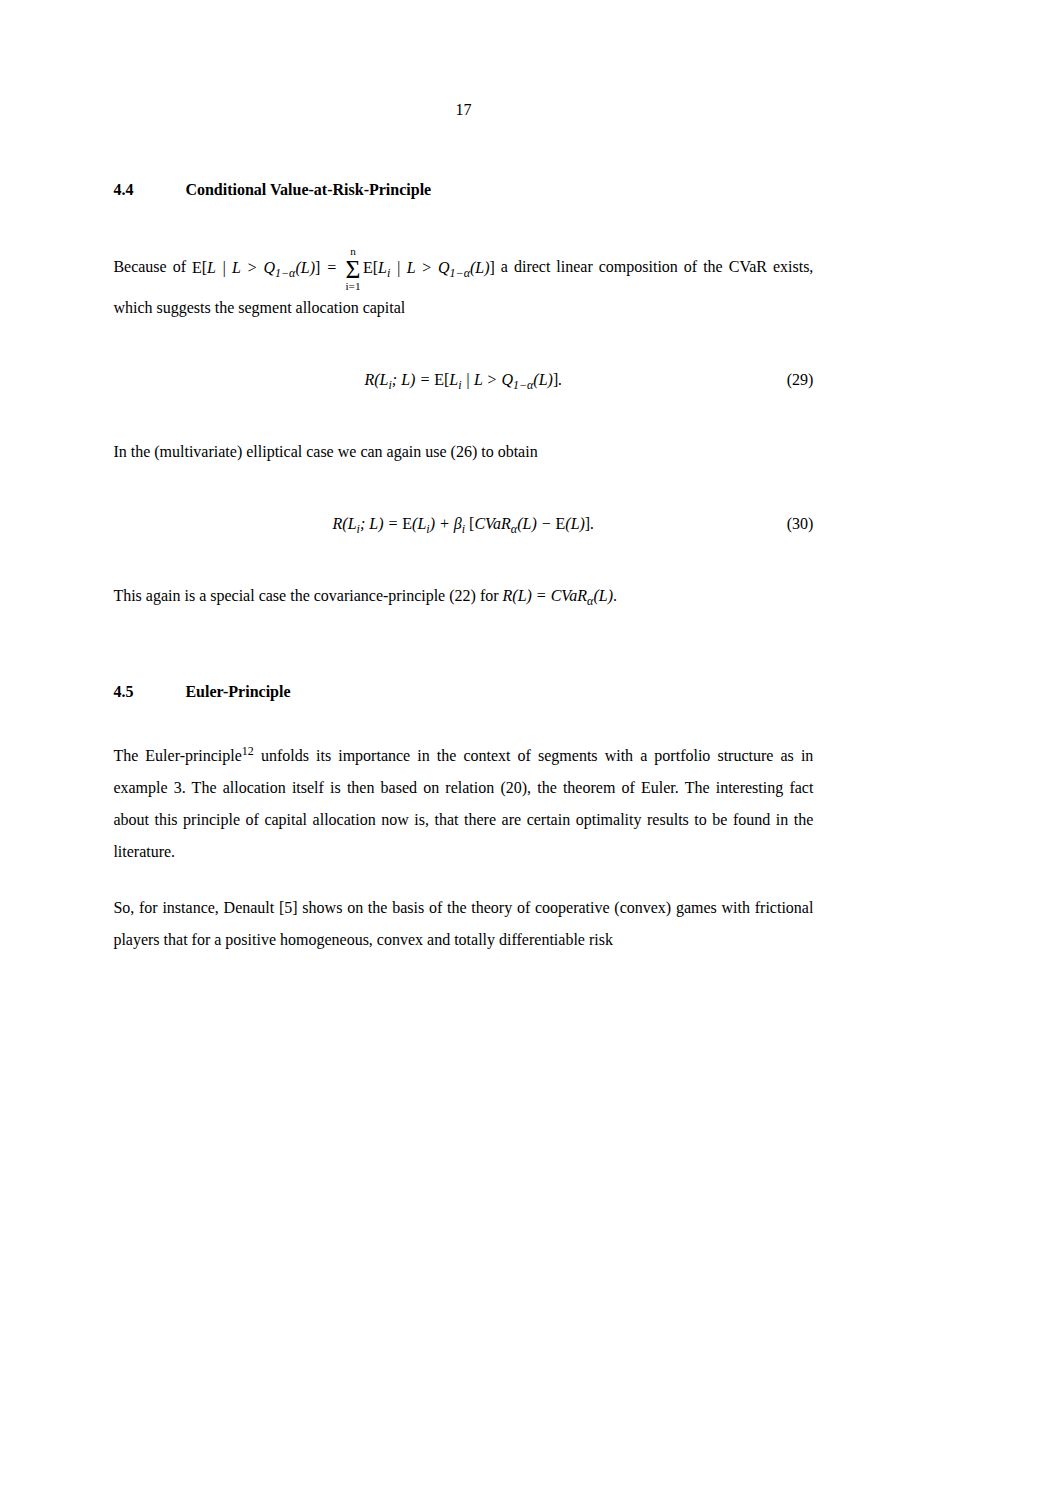17
4.4 Conditional Value-at-Risk-Principle
Because of E[L | L > Q1−α(L)] = nΣi=1 E[Li | L > Q1−α(L)] a direct linear composition of the CVaR exists, which suggests the segment allocation capital
R(Li; L) = E[Li | L > Q1−α(L)]. (29)
In the (multivariate) elliptical case we can again use (26) to obtain
R(Li; L) = E(Li) + βi [CVaRα(L) − E(L)]. (30)
This again is a special case the covariance-principle (22) for R(L) = CVaRα(L).
4.5 Euler-Principle
The Euler-principle12 unfolds its importance in the context of segments with a portfolio structure as in example 3. The allocation itself is then based on relation (20), the theorem of Euler. The interesting fact about this principle of capital allocation now is, that there are certain optimality results to be found in the literature.
So, for instance, Denault [5] shows on the basis of the theory of cooperative (convex) games with frictional players that for a positive homogeneous, convex and totally differentiable risk